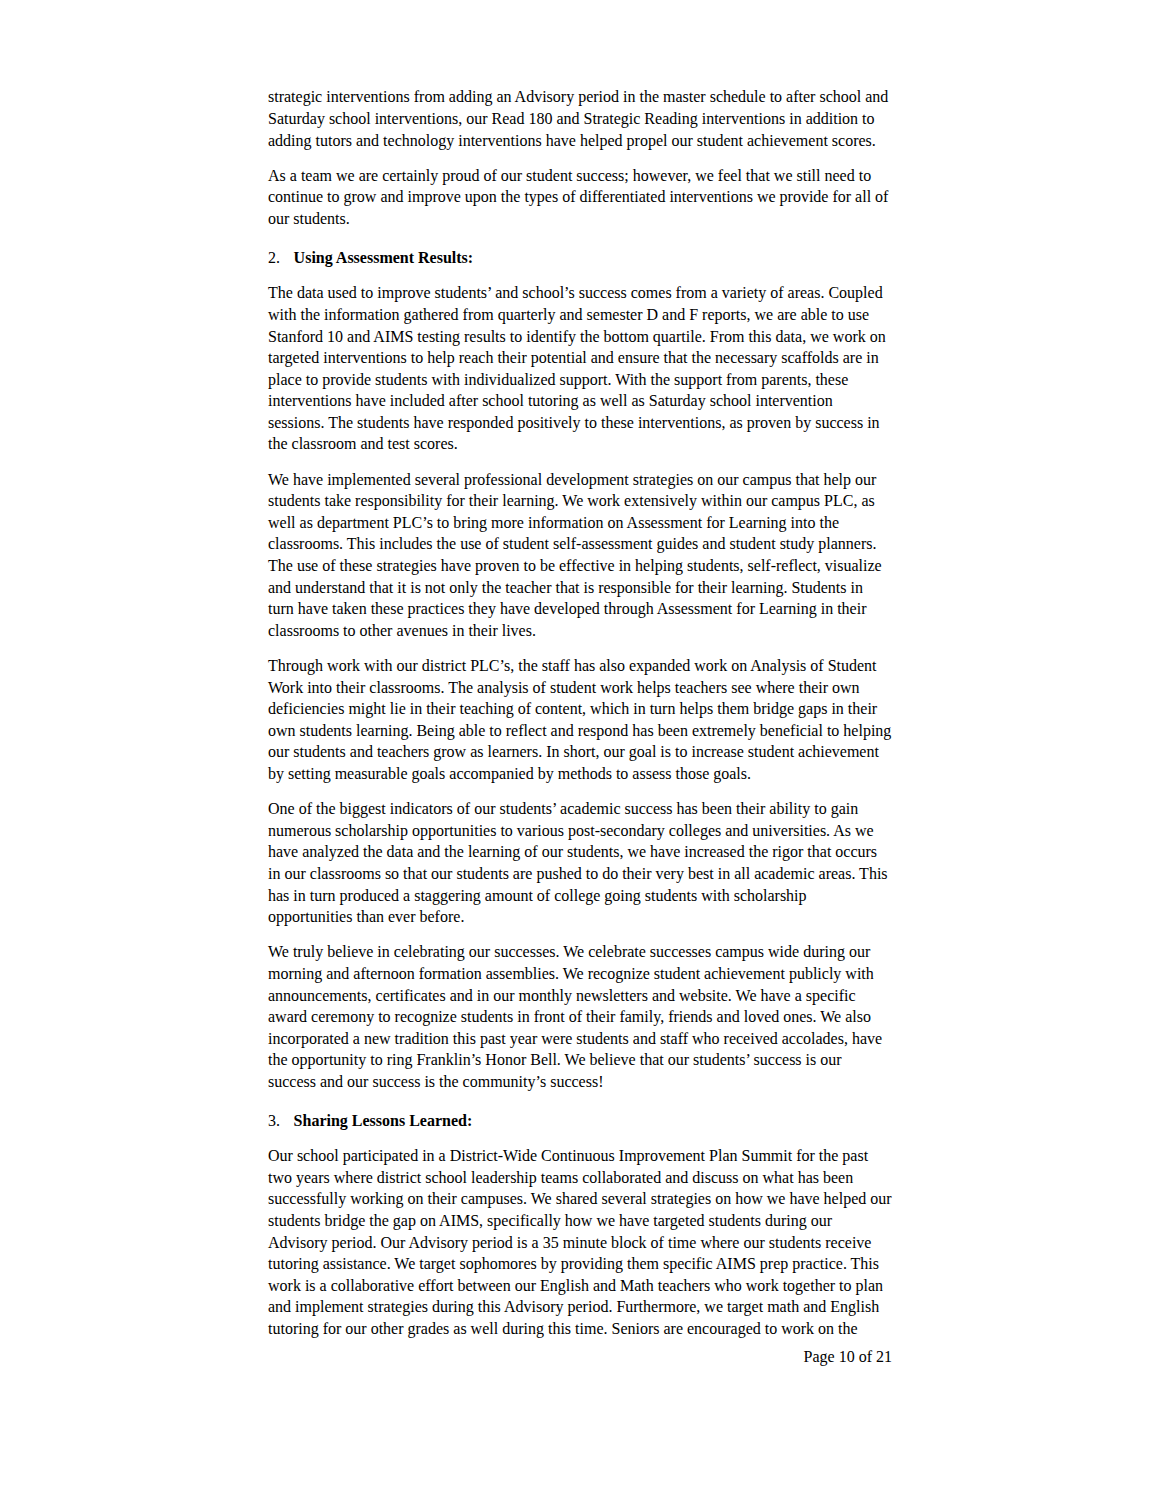strategic interventions from adding an Advisory period in the master schedule to after school and Saturday school interventions, our Read 180 and Strategic Reading interventions in addition to adding tutors and technology interventions have helped propel our student achievement scores.
As a team we are certainly proud of our student success; however, we feel that we still need to continue to grow and improve upon the types of differentiated interventions we provide for all of our students.
2. Using Assessment Results:
The data used to improve students’ and school’s success comes from a variety of areas. Coupled with the information gathered from quarterly and semester D and F reports, we are able to use Stanford 10 and AIMS testing results to identify the bottom quartile. From this data, we work on targeted interventions to help reach their potential and ensure that the necessary scaffolds are in place to provide students with individualized support. With the support from parents, these interventions have included after school tutoring as well as Saturday school intervention sessions. The students have responded positively to these interventions, as proven by success in the classroom and test scores.
We have implemented several professional development strategies on our campus that help our students take responsibility for their learning. We work extensively within our campus PLC, as well as department PLC’s to bring more information on Assessment for Learning into the classrooms. This includes the use of student self-assessment guides and student study planners. The use of these strategies have proven to be effective in helping students, self-reflect, visualize and understand that it is not only the teacher that is responsible for their learning. Students in turn have taken these practices they have developed through Assessment for Learning in their classrooms to other avenues in their lives.
Through work with our district PLC’s, the staff has also expanded work on Analysis of Student Work into their classrooms. The analysis of student work helps teachers see where their own deficiencies might lie in their teaching of content, which in turn helps them bridge gaps in their own students learning. Being able to reflect and respond has been extremely beneficial to helping our students and teachers grow as learners. In short, our goal is to increase student achievement by setting measurable goals accompanied by methods to assess those goals.
One of the biggest indicators of our students’ academic success has been their ability to gain numerous scholarship opportunities to various post-secondary colleges and universities. As we have analyzed the data and the learning of our students, we have increased the rigor that occurs in our classrooms so that our students are pushed to do their very best in all academic areas. This has in turn produced a staggering amount of college going students with scholarship opportunities than ever before.
We truly believe in celebrating our successes. We celebrate successes campus wide during our morning and afternoon formation assemblies. We recognize student achievement publicly with announcements, certificates and in our monthly newsletters and website. We have a specific award ceremony to recognize students in front of their family, friends and loved ones. We also incorporated a new tradition this past year were students and staff who received accolades, have the opportunity to ring Franklin’s Honor Bell. We believe that our students’ success is our success and our success is the community’s success!
3. Sharing Lessons Learned:
Our school participated in a District-Wide Continuous Improvement Plan Summit for the past two years where district school leadership teams collaborated and discuss on what has been successfully working on their campuses. We shared several strategies on how we have helped our students bridge the gap on AIMS, specifically how we have targeted students during our Advisory period. Our Advisory period is a 35 minute block of time where our students receive tutoring assistance. We target sophomores by providing them specific AIMS prep practice. This work is a collaborative effort between our English and Math teachers who work together to plan and implement strategies during this Advisory period. Furthermore, we target math and English tutoring for our other grades as well during this time. Seniors are encouraged to work on the
Page 10 of 21